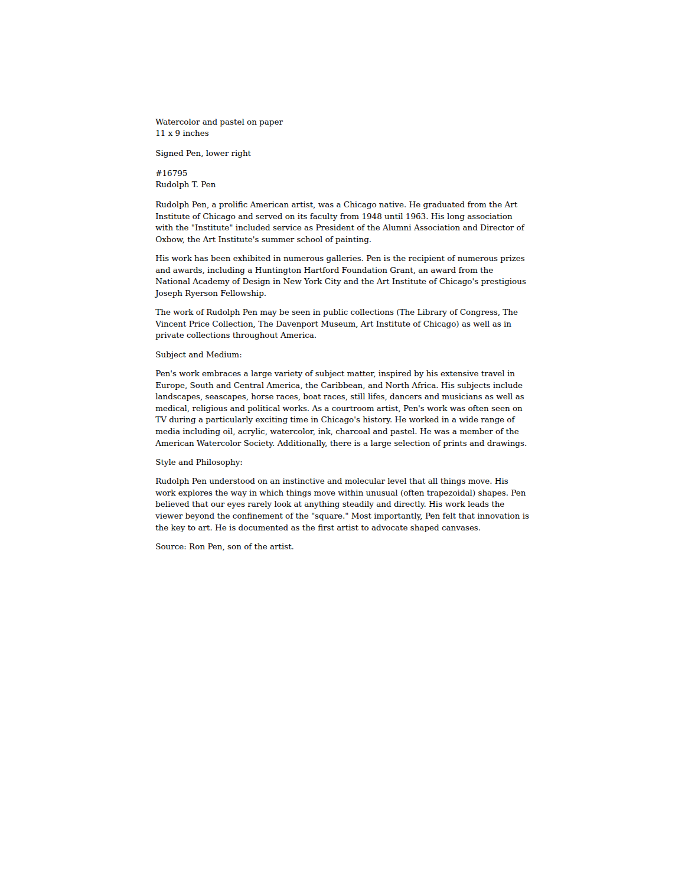Watercolor and pastel on paper
11 x 9 inches
Signed Pen, lower right
#16795
Rudolph T. Pen
Rudolph Pen, a prolific American artist, was a Chicago native. He graduated from the Art Institute of Chicago and served on its faculty from 1948 until 1963. His long association with the "Institute" included service as President of the Alumni Association and Director of Oxbow, the Art Institute's summer school of painting.
His work has been exhibited in numerous galleries. Pen is the recipient of numerous prizes and awards, including a Huntington Hartford Foundation Grant, an award from the National Academy of Design in New York City and the Art Institute of Chicago's prestigious Joseph Ryerson Fellowship.
The work of Rudolph Pen may be seen in public collections (The Library of Congress, The Vincent Price Collection, The Davenport Museum, Art Institute of Chicago) as well as in private collections throughout America.
Subject and Medium:
Pen's work embraces a large variety of subject matter, inspired by his extensive travel in Europe, South and Central America, the Caribbean, and North Africa. His subjects include landscapes, seascapes, horse races, boat races, still lifes, dancers and musicians as well as medical, religious and political works. As a courtroom artist, Pen's work was often seen on TV during a particularly exciting time in Chicago's history. He worked in a wide range of media including oil, acrylic, watercolor, ink, charcoal and pastel. He was a member of the American Watercolor Society. Additionally, there is a large selection of prints and drawings.
Style and Philosophy:
Rudolph Pen understood on an instinctive and molecular level that all things move. His work explores the way in which things move within unusual (often trapezoidal) shapes. Pen believed that our eyes rarely look at anything steadily and directly. His work leads the viewer beyond the confinement of the "square." Most importantly, Pen felt that innovation is the key to art. He is documented as the first artist to advocate shaped canvases.
Source: Ron Pen, son of the artist.